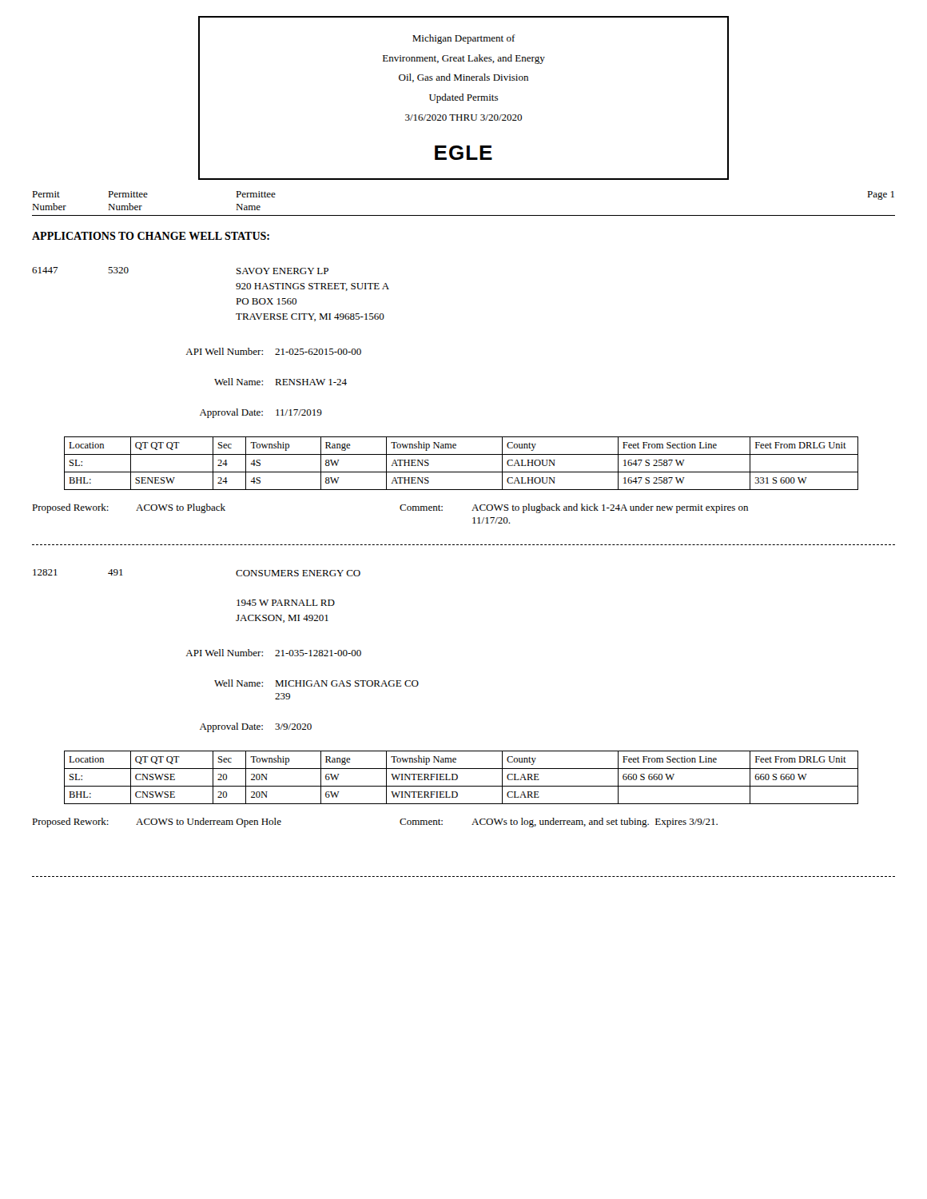Michigan Department of
Environment, Great Lakes, and Energy
Oil, Gas and Minerals Division
Updated Permits
3/16/2020 THRU 3/20/2020
EGLE
Permit
Number
Permittee
Number
Permittee
Name
Page 1
APPLICATIONS TO CHANGE WELL STATUS:
61447
5320
SAVOY ENERGY LP
920 HASTINGS STREET, SUITE A
PO BOX 1560
TRAVERSE CITY, MI 49685-1560
API Well Number:
21-025-62015-00-00
Well Name:
RENSHAW 1-24
Approval Date:
11/17/2019
| Location | QT QT QT | Sec | Township | Range | Township Name | County | Feet From Section Line | Feet From DRLG Unit |
| --- | --- | --- | --- | --- | --- | --- | --- | --- |
| SL: | | 24 | 4S | 8W | ATHENS | CALHOUN | 1647 S 2587 W | |
| BHL: | SENESW | 24 | 4S | 8W | ATHENS | CALHOUN | 1647 S 2587 W | 331 S 600 W |
Proposed Rework:
ACOWS to Plugback
Comment:
ACOWS to plugback and kick 1-24A under new permit expires on 11/17/20.
12821
491
CONSUMERS ENERGY CO
1945 W PARNALL RD
JACKSON, MI 49201
API Well Number:
21-035-12821-00-00
Well Name:
MICHIGAN GAS STORAGE CO
239
Approval Date:
3/9/2020
| Location | QT QT QT | Sec | Township | Range | Township Name | County | Feet From Section Line | Feet From DRLG Unit |
| --- | --- | --- | --- | --- | --- | --- | --- | --- |
| SL: | CNSWSE | 20 | 20N | 6W | WINTERFIELD | CLARE | 660 S 660 W | 660 S 660 W |
| BHL: | CNSWSE | 20 | 20N | 6W | WINTERFIELD | CLARE | | |
Proposed Rework:
ACOWS to Underream Open Hole
Comment:
ACOWs to log, underream, and set tubing. Expires 3/9/21.